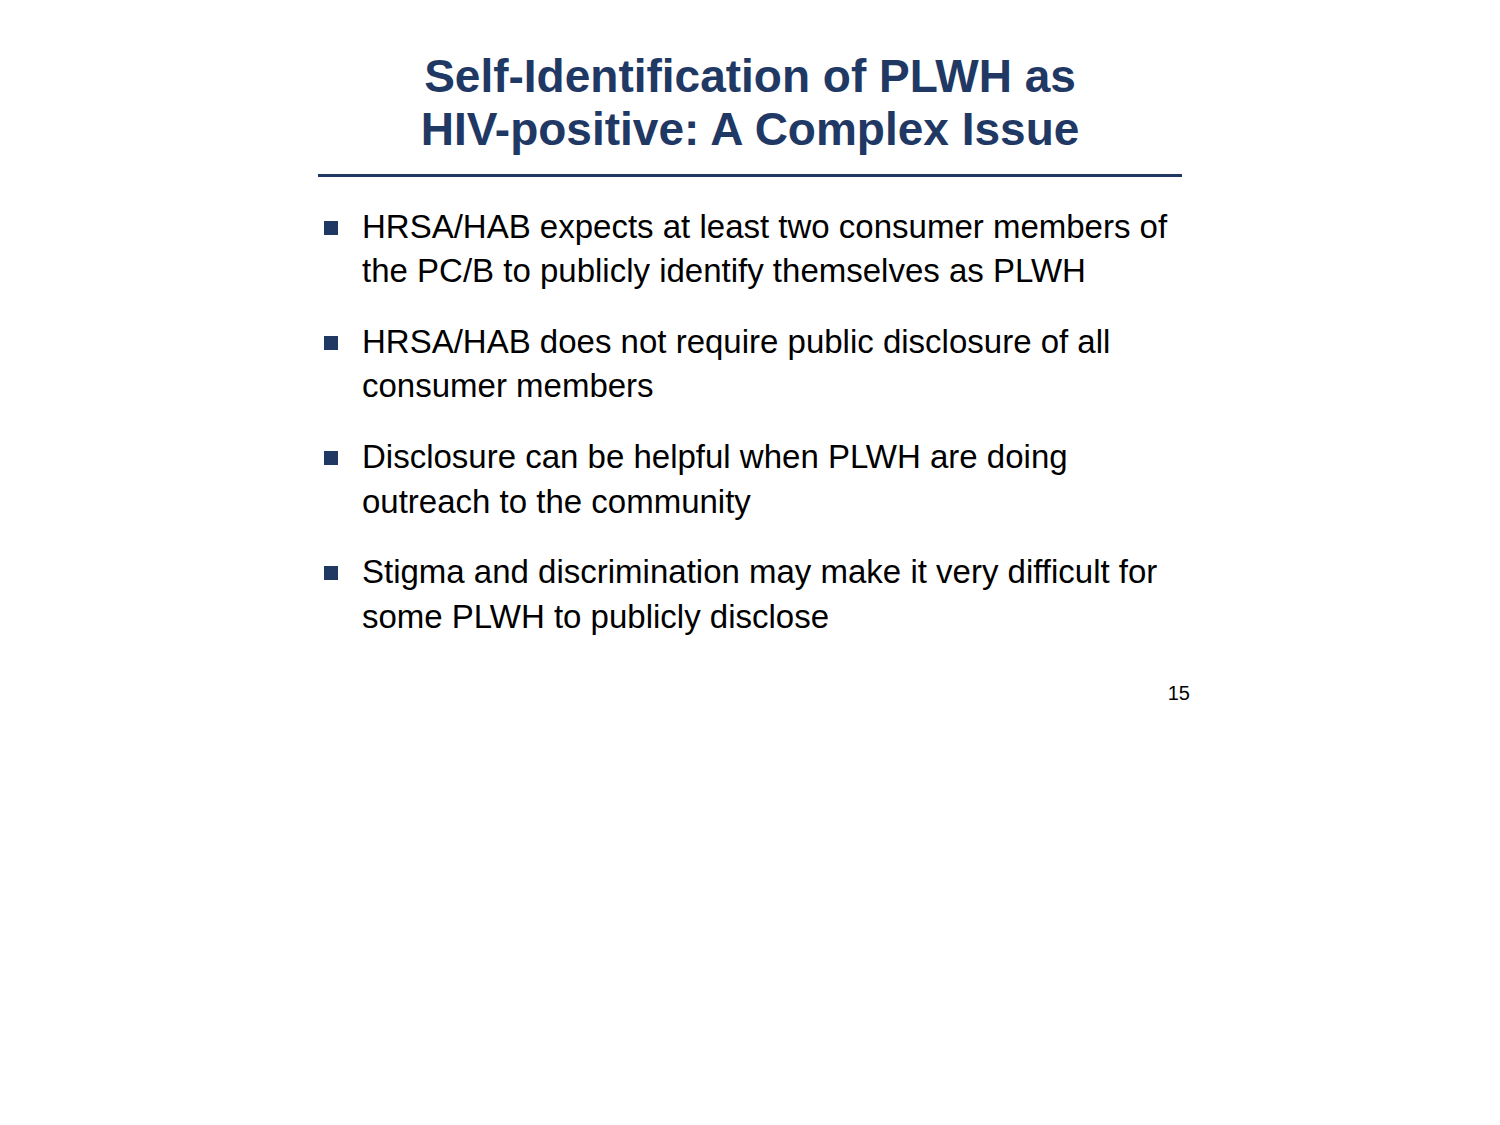Self-Identification of PLWH as
HIV-positive: A Complex Issue
HRSA/HAB expects at least two consumer members of the PC/B to publicly identify themselves as PLWH
HRSA/HAB does not require public disclosure of all consumer members
Disclosure can be helpful when PLWH are doing outreach to the community
Stigma and discrimination may make it very difficult for some PLWH to publicly disclose
15